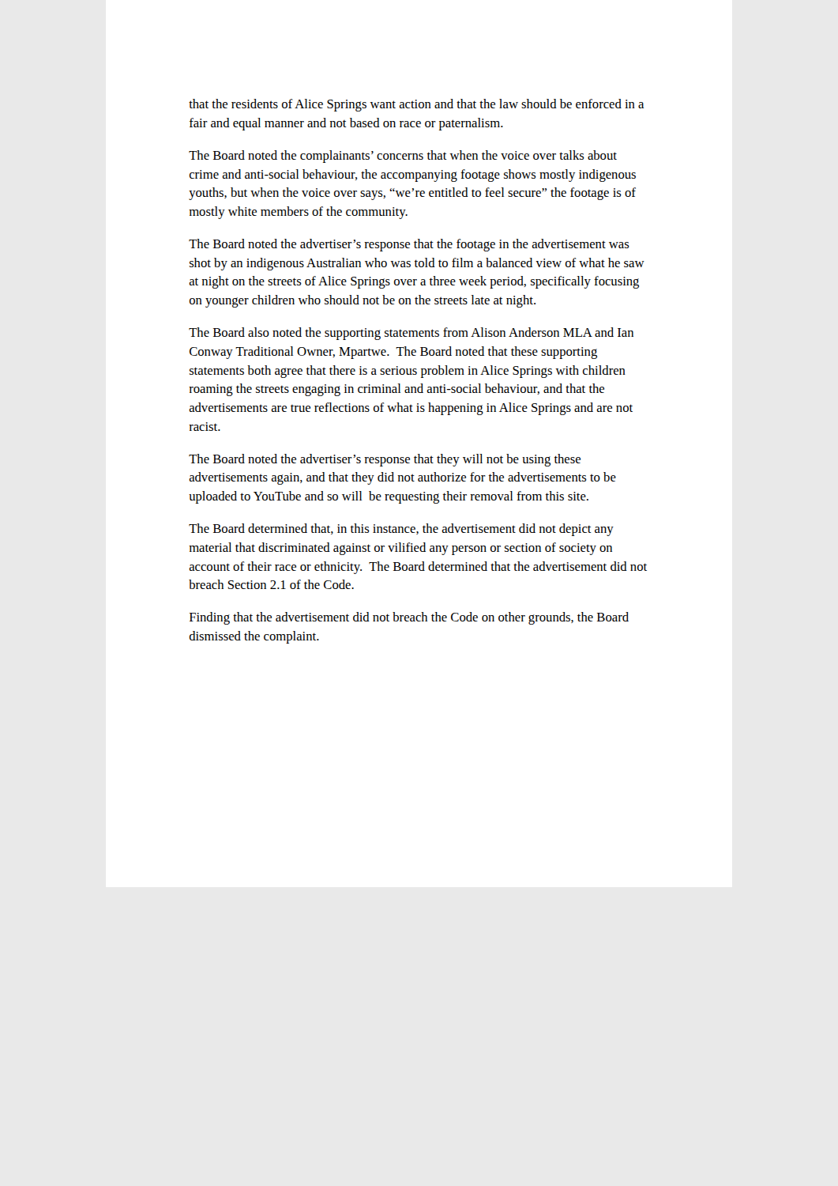that the residents of Alice Springs want action and that the law should be enforced in a fair and equal manner and not based on race or paternalism.
The Board noted the complainants’ concerns that when the voice over talks about crime and anti-social behaviour, the accompanying footage shows mostly indigenous youths, but when the voice over says, “we’re entitled to feel secure” the footage is of mostly white members of the community.
The Board noted the advertiser’s response that the footage in the advertisement was shot by an indigenous Australian who was told to film a balanced view of what he saw at night on the streets of Alice Springs over a three week period, specifically focusing on younger children who should not be on the streets late at night.
The Board also noted the supporting statements from Alison Anderson MLA and Ian Conway Traditional Owner, Mpartwe. The Board noted that these supporting statements both agree that there is a serious problem in Alice Springs with children roaming the streets engaging in criminal and anti-social behaviour, and that the advertisements are true reflections of what is happening in Alice Springs and are not racist.
The Board noted the advertiser’s response that they will not be using these advertisements again, and that they did not authorize for the advertisements to be uploaded to YouTube and so will be requesting their removal from this site.
The Board determined that, in this instance, the advertisement did not depict any material that discriminated against or vilified any person or section of society on account of their race or ethnicity. The Board determined that the advertisement did not breach Section 2.1 of the Code.
Finding that the advertisement did not breach the Code on other grounds, the Board dismissed the complaint.